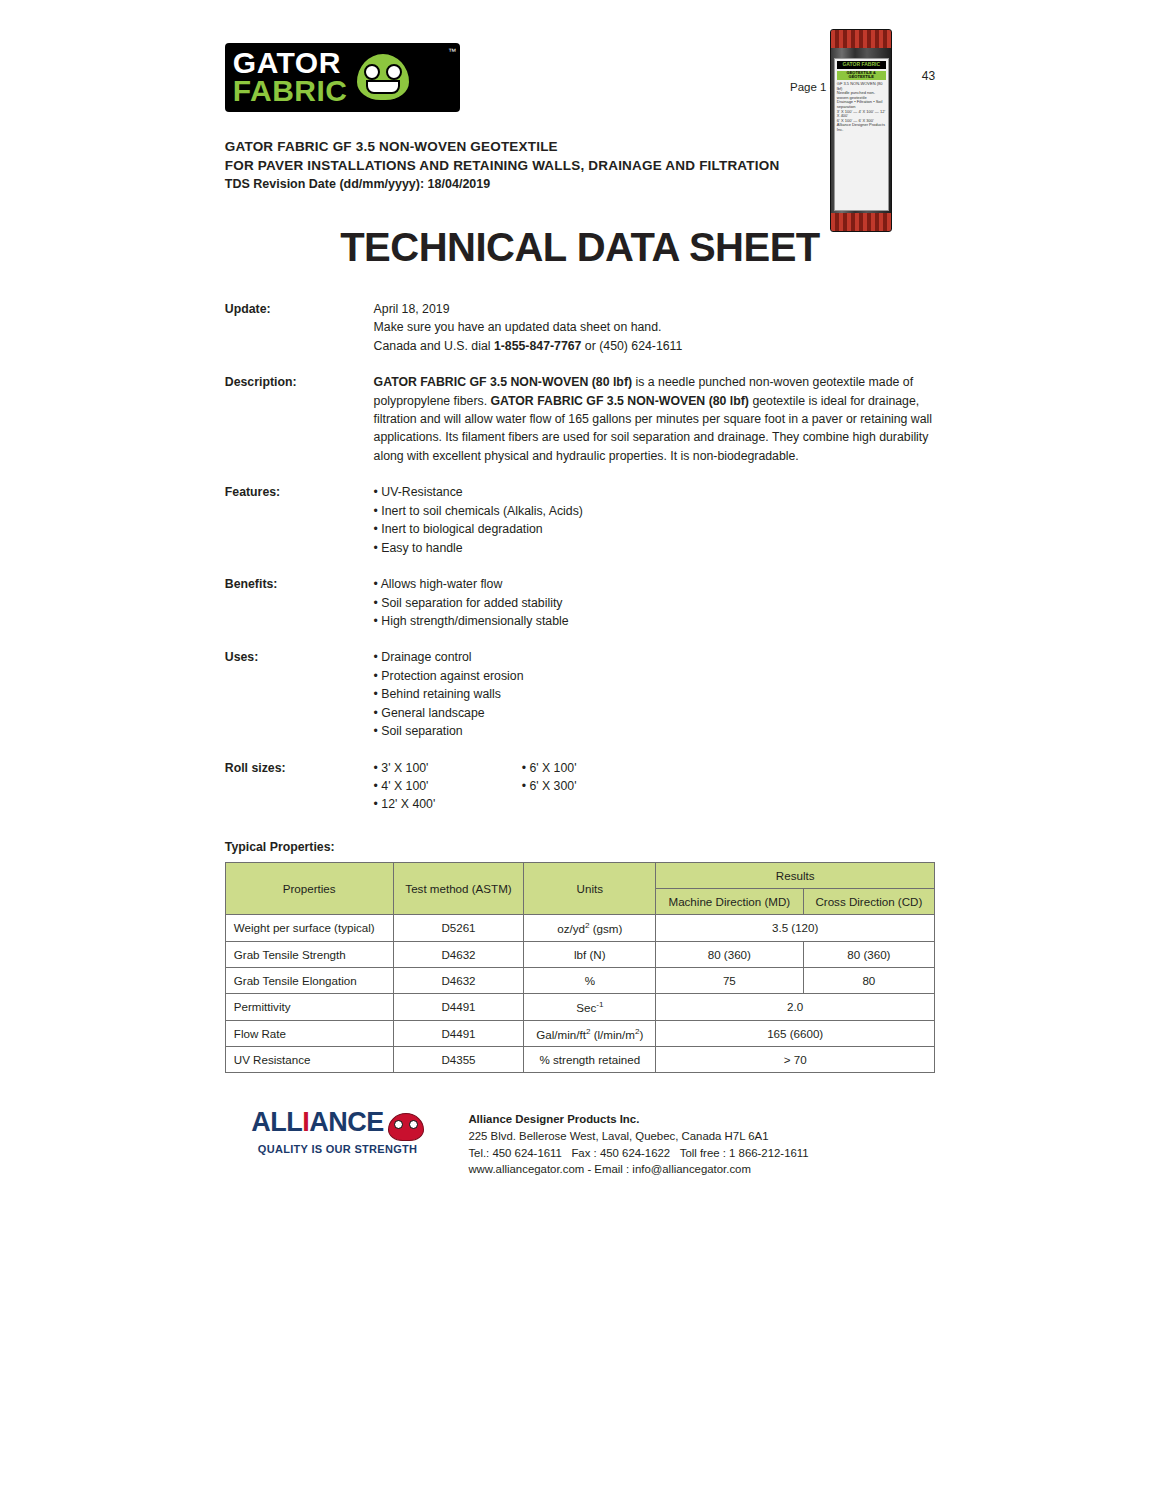43
™
GATOR FABRIC
Page 1 of 2
GATOR FABRIC
GEOTEXTILE & GÉOTEXTILE
GF 3.5 NON-WOVEN (80 lbf)
Needle punched non-woven geotextile
Drainage • Filtration • Soil separation
3' X 100' — 4' X 100' — 12' X 400'
6' X 100' — 6' X 300'
Alliance Designer Products Inc.
GATOR FABRIC GF 3.5 NON-WOVEN GEOTEXTILE
FOR PAVER INSTALLATIONS AND RETAINING WALLS, DRAINAGE AND FILTRATION
TDS Revision Date (dd/mm/yyyy): 18/04/2019
Technical Data Sheet
Update:
April 18, 2019
Make sure you have an updated data sheet on hand.
Canada and U.S. dial 1-855-847-7767 or (450) 624-1611
Description:
GATOR FABRIC GF 3.5 NON-WOVEN (80 lbf) is a needle punched non-woven geotextile made of polypropylene fibers. GATOR FABRIC GF 3.5 NON-WOVEN (80 lbf) geotextile is ideal for drainage, filtration and will allow water flow of 165 gallons per minutes per square foot in a paver or retaining wall applications. Its filament fibers are used for soil separation and drainage. They combine high durability along with excellent physical and hydraulic properties. It is non-biodegradable.
Features:
UV-Resistance
Inert to soil chemicals (Alkalis, Acids)
Inert to biological degradation
Easy to handle
Benefits:
Allows high-water flow
Soil separation for added stability
High strength/dimensionally stable
Uses:
Drainage control
Protection against erosion
Behind retaining walls
General landscape
Soil separation
Roll sizes:
3' X 100'
4' X 100'
12' X 400'
6' X 100'
6' X 300'
Typical Properties:
| Properties | Test method (ASTM) | Units | Results |
| --- | --- | --- | --- |
| Machine Direction (MD) | Cross Direction (CD) |
| Weight per surface (typical) | D5261 | oz/yd 2 (gsm) | 3.5 (120) |
| Grab Tensile Strength | D4632 | lbf (N) | 80 (360) | 80 (360) |
| Grab Tensile Elongation | D4632 | % | 75 | 80 |
| Permittivity | D4491 | Sec -1 | 2.0 |
| Flow Rate | D4491 | Gal/min/ft 2 (l/min/m 2 ) | 165 (6600) |
| UV Resistance | D4355 | % strength retained | > 70 |
ALLIANCE
QUALITY IS OUR STRENGTH
Alliance Designer Products Inc.
225 Blvd. Bellerose West, Laval, Quebec, Canada H7L 6A1
Tel.: 450 624-1611 Fax : 450 624-1622 Toll free : 1 866-212-1611
www.alliancegator.com - Email : info@alliancegator.com